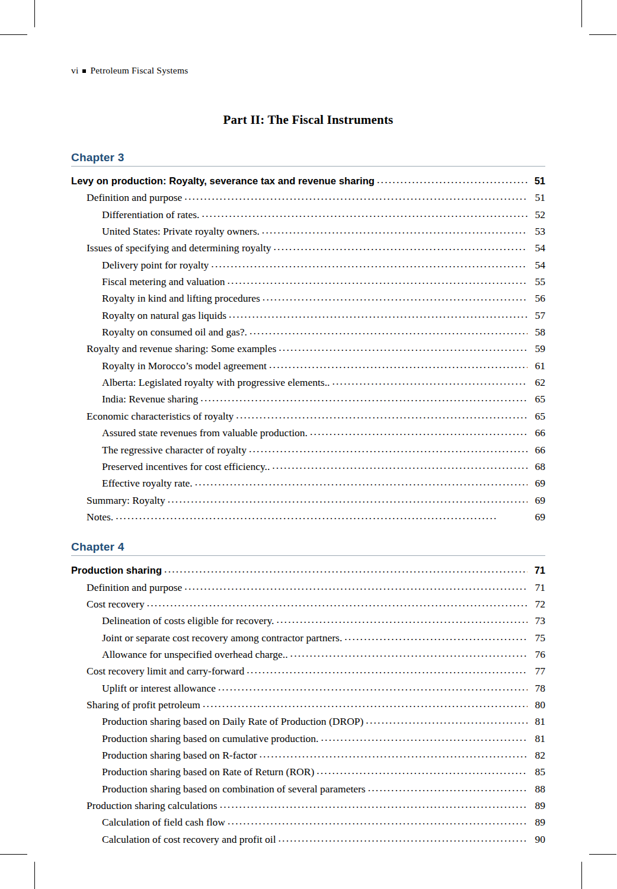vi Petroleum Fiscal Systems
Part II: The Fiscal Instruments
Chapter 3
Levy on production: Royalty, severance tax and revenue sharing.................................................................................................. 51
Definition and purpose.................................................................................................. 51
Differentiation of rates................................................................................................... 52
United States: Private royalty owners................................................................................................... 53
Issues of specifying and determining royalty.................................................................................................. 54
Delivery point for royalty.................................................................................................. 54
Fiscal metering and valuation.................................................................................................. 55
Royalty in kind and lifting procedures.................................................................................................. 56
Royalty on natural gas liquids.................................................................................................. 57
Royalty on consumed oil and gas?................................................................................................... 58
Royalty and revenue sharing: Some examples.................................................................................................. 59
Royalty in Morocco’s model agreement.................................................................................................. 61
Alberta: Legislated royalty with progressive elements.................................................................................................... 62
India: Revenue sharing.................................................................................................. 65
Economic characteristics of royalty.................................................................................................. 65
Assured state revenues from valuable production................................................................................................... 66
The regressive character of royalty.................................................................................................. 66
Preserved incentives for cost efficiency.................................................................................................... 68
Effective royalty rate................................................................................................... 69
Summary: Royalty.................................................................................................. 69
Notes................................................................................................... 69
Chapter 4
Production sharing.................................................................................................. 71
Definition and purpose.................................................................................................. 71
Cost recovery.................................................................................................. 72
Delineation of costs eligible for recovery................................................................................................... 73
Joint or separate cost recovery among contractor partners................................................................................................... 75
Allowance for unspecified overhead charge.................................................................................................... 76
Cost recovery limit and carry-forward.................................................................................................. 77
Uplift or interest allowance.................................................................................................. 78
Sharing of profit petroleum.................................................................................................. 80
Production sharing based on Daily Rate of Production (DROP).................................................................................................. 81
Production sharing based on cumulative production................................................................................................... 81
Production sharing based on R-factor.................................................................................................. 82
Production sharing based on Rate of Return (ROR).................................................................................................. 85
Production sharing based on combination of several parameters.................................................................................................. 88
Production sharing calculations.................................................................................................. 89
Calculation of field cash flow.................................................................................................. 89
Calculation of cost recovery and profit oil.................................................................................................. 90